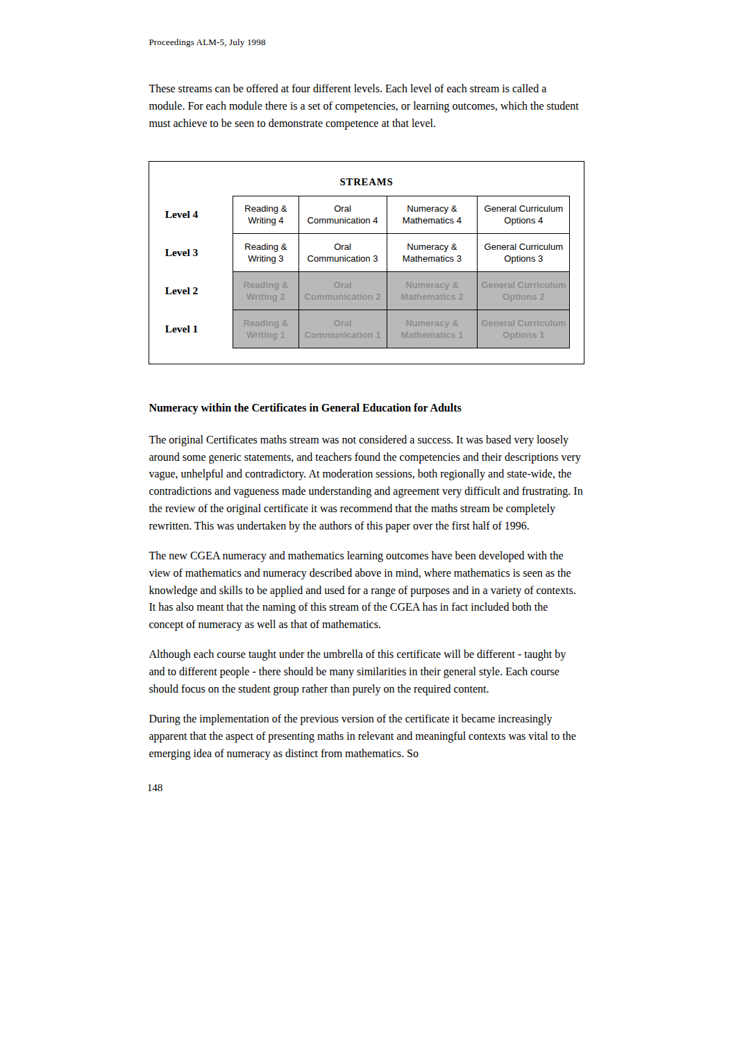Proceedings ALM-5, July 1998
These streams can be offered at four different levels. Each level of each stream is called a module. For each module there is a set of competencies, or learning outcomes, which the student must achieve to be seen to demonstrate competence at that level.
STREAMS
| Level 4 | Reading & Writing 4 | Oral Communication 4 | Numeracy & Mathematics 4 | General Curriculum Options 4 |
| Level 3 | Reading & Writing 3 | Oral Communication 3 | Numeracy & Mathematics 3 | General Curriculum Options 3 |
| Level 2 | Reading & Writing 2 | Oral Communication 2 | Numeracy & Mathematics 2 | General Curriculum Options 2 |
| Level 1 | Reading & Writing 1 | Oral Communication 1 | Numeracy & Mathematics 1 | General Curriculum Options 1 |
Numeracy within the Certificates in General Education for Adults
The original Certificates maths stream was not considered a success. It was based very loosely around some generic statements, and teachers found the competencies and their descriptions very vague, unhelpful and contradictory. At moderation sessions, both regionally and state-wide, the contradictions and vagueness made understanding and agreement very difficult and frustrating. In the review of the original certificate it was recommend that the maths stream be completely rewritten. This was undertaken by the authors of this paper over the first half of 1996.
The new CGEA numeracy and mathematics learning outcomes have been developed with the view of mathematics and numeracy described above in mind, where mathematics is seen as the knowledge and skills to be applied and used for a range of purposes and in a variety of contexts. It has also meant that the naming of this stream of the CGEA has in fact included both the concept of numeracy as well as that of mathematics.
Although each course taught under the umbrella of this certificate will be different - taught by and to different people - there should be many similarities in their general style. Each course should focus on the student group rather than purely on the required content.
During the implementation of the previous version of the certificate it became increasingly apparent that the aspect of presenting maths in relevant and meaningful contexts was vital to the emerging idea of numeracy as distinct from mathematics. So
148